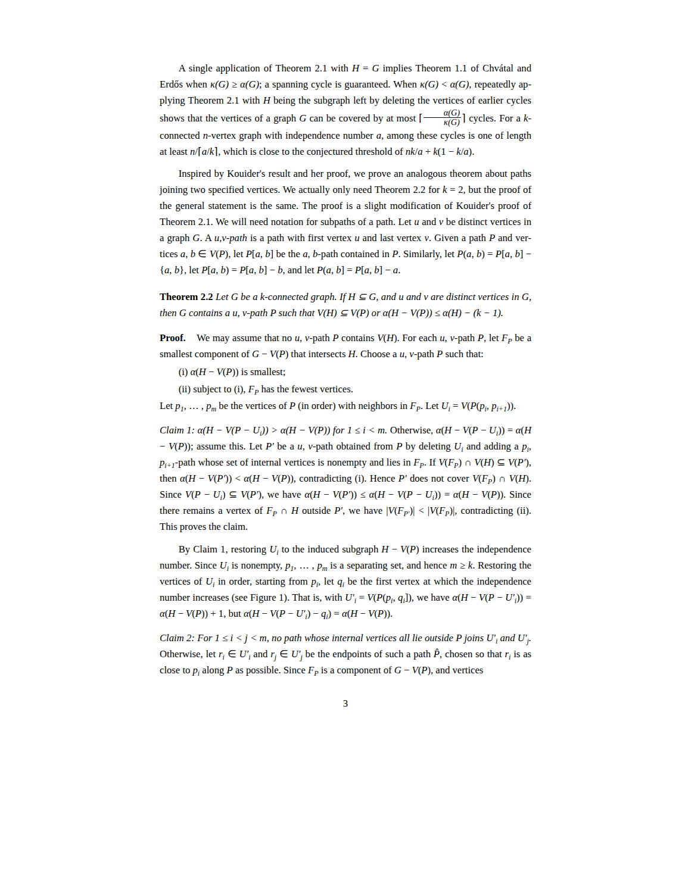A single application of Theorem 2.1 with H = G implies Theorem 1.1 of Chvátal and Erdős when κ(G) ≥ α(G); a spanning cycle is guaranteed. When κ(G) < α(G), repeatedly applying Theorem 2.1 with H being the subgraph left by deleting the vertices of earlier cycles shows that the vertices of a graph G can be covered by at most ⌈α(G) κ(G)⌉ cycles. For a k-connected n-vertex graph with independence number a, among these cycles is one of length at least n/⌈a/k⌉, which is close to the conjectured threshold of nk/a + k(1 − k/a).
Inspired by Kouider's result and her proof, we prove an analogous theorem about paths joining two specified vertices. We actually only need Theorem 2.2 for k = 2, but the proof of the general statement is the same. The proof is a slight modification of Kouider's proof of Theorem 2.1. We will need notation for subpaths of a path. Let u and v be distinct vertices in a graph G. A u,v-path is a path with first vertex u and last vertex v. Given a path P and vertices a, b ∈ V(P), let P[a, b] be the a, b-path contained in P. Similarly, let P(a, b) = P[a, b] − {a, b}, let P[a, b) = P[a, b] − b, and let P(a, b] = P[a, b] − a.
Theorem 2.2 Let G be a k-connected graph. If H ⊆ G, and u and v are distinct vertices in G, then G contains a u, v-path P such that V(H) ⊆ V(P) or α(H − V(P)) ≤ α(H) − (k − 1).
Proof. We may assume that no u, v-path P contains V(H). For each u, v-path P, let FP be a smallest component of G − V(P) that intersects H. Choose a u, v-path P such that:
(i) α(H − V(P)) is smallest;
(ii) subject to (i), FP has the fewest vertices.
Let p1, … , pm be the vertices of P (in order) with neighbors in FP. Let Ui = V(P(pi, pi+1)).
Claim 1: α(H − V(P − Ui)) > α(H − V(P)) for 1 ≤ i < m. Otherwise, α(H − V(P − Ui)) = α(H − V(P)); assume this. Let P′ be a u, v-path obtained from P by deleting Ui and adding a pi, pi+1-path whose set of internal vertices is nonempty and lies in FP. If V(FP) ∩ V(H) ⊆ V(P′), then α(H − V(P′)) < α(H − V(P)), contradicting (i). Hence P′ does not cover V(FP) ∩ V(H). Since V(P − Ui) ⊆ V(P′), we have α(H − V(P′)) ≤ α(H − V(P − Ui)) = α(H − V(P)). Since there remains a vertex of FP ∩ H outside P′, we have |V(FP′)| < |V(FP)|, contradicting (ii). This proves the claim.
By Claim 1, restoring Ui to the induced subgraph H − V(P) increases the independence number. Since Ui is nonempty, p1, … , pm is a separating set, and hence m ≥ k. Restoring the vertices of Ui in order, starting from pi, let qi be the first vertex at which the independence number increases (see Figure 1). That is, with U′i = V(P(pi, qi]), we have α(H − V(P − U′i)) = α(H − V(P)) + 1, but α(H − V(P − U′i) − qi) = α(H − V(P)).
Claim 2: For 1 ≤ i < j < m, no path whose internal vertices all lie outside P joins U′i and U′j. Otherwise, let ri ∈ U′i and rj ∈ U′j be the endpoints of such a path P̂, chosen so that ri is as close to pi along P as possible. Since FP is a component of G − V(P), and vertices
3